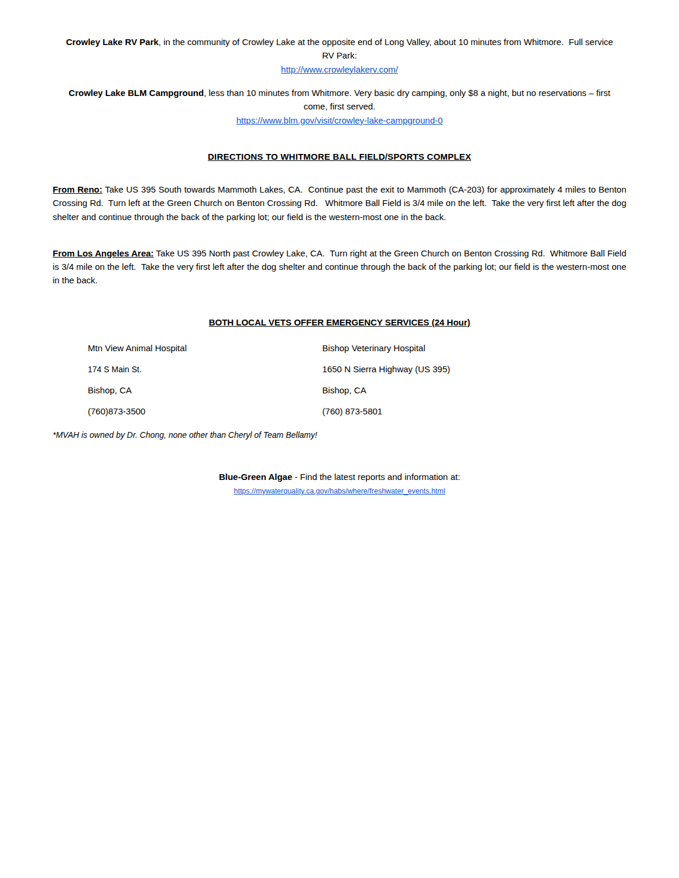Crowley Lake RV Park, in the community of Crowley Lake at the opposite end of Long Valley, about 10 minutes from Whitmore. Full service RV Park:
http://www.crowleylakerv.com/
Crowley Lake BLM Campground, less than 10 minutes from Whitmore. Very basic dry camping, only $8 a night, but no reservations – first come, first served.
https://www.blm.gov/visit/crowley-lake-campground-0
DIRECTIONS TO WHITMORE BALL FIELD/SPORTS COMPLEX
From Reno: Take US 395 South towards Mammoth Lakes, CA. Continue past the exit to Mammoth (CA-203) for approximately 4 miles to Benton Crossing Rd. Turn left at the Green Church on Benton Crossing Rd. Whitmore Ball Field is 3/4 mile on the left. Take the very first left after the dog shelter and continue through the back of the parking lot; our field is the western-most one in the back.
From Los Angeles Area: Take US 395 North past Crowley Lake, CA. Turn right at the Green Church on Benton Crossing Rd. Whitmore Ball Field is 3/4 mile on the left. Take the very first left after the dog shelter and continue through the back of the parking lot; our field is the western-most one in the back.
BOTH LOCAL VETS OFFER EMERGENCY SERVICES (24 Hour)
| Mtn View Animal Hospital | Bishop Veterinary Hospital |
| 174 S Main St. | 1650 N Sierra Highway (US 395) |
| Bishop, CA | Bishop, CA |
| (760)873-3500 | (760) 873-5801 |
*MVAH is owned by Dr. Chong, none other than Cheryl of Team Bellamy!
Blue-Green Algae - Find the latest reports and information at:
https://mywaterquality.ca.gov/habs/where/freshwater_events.html